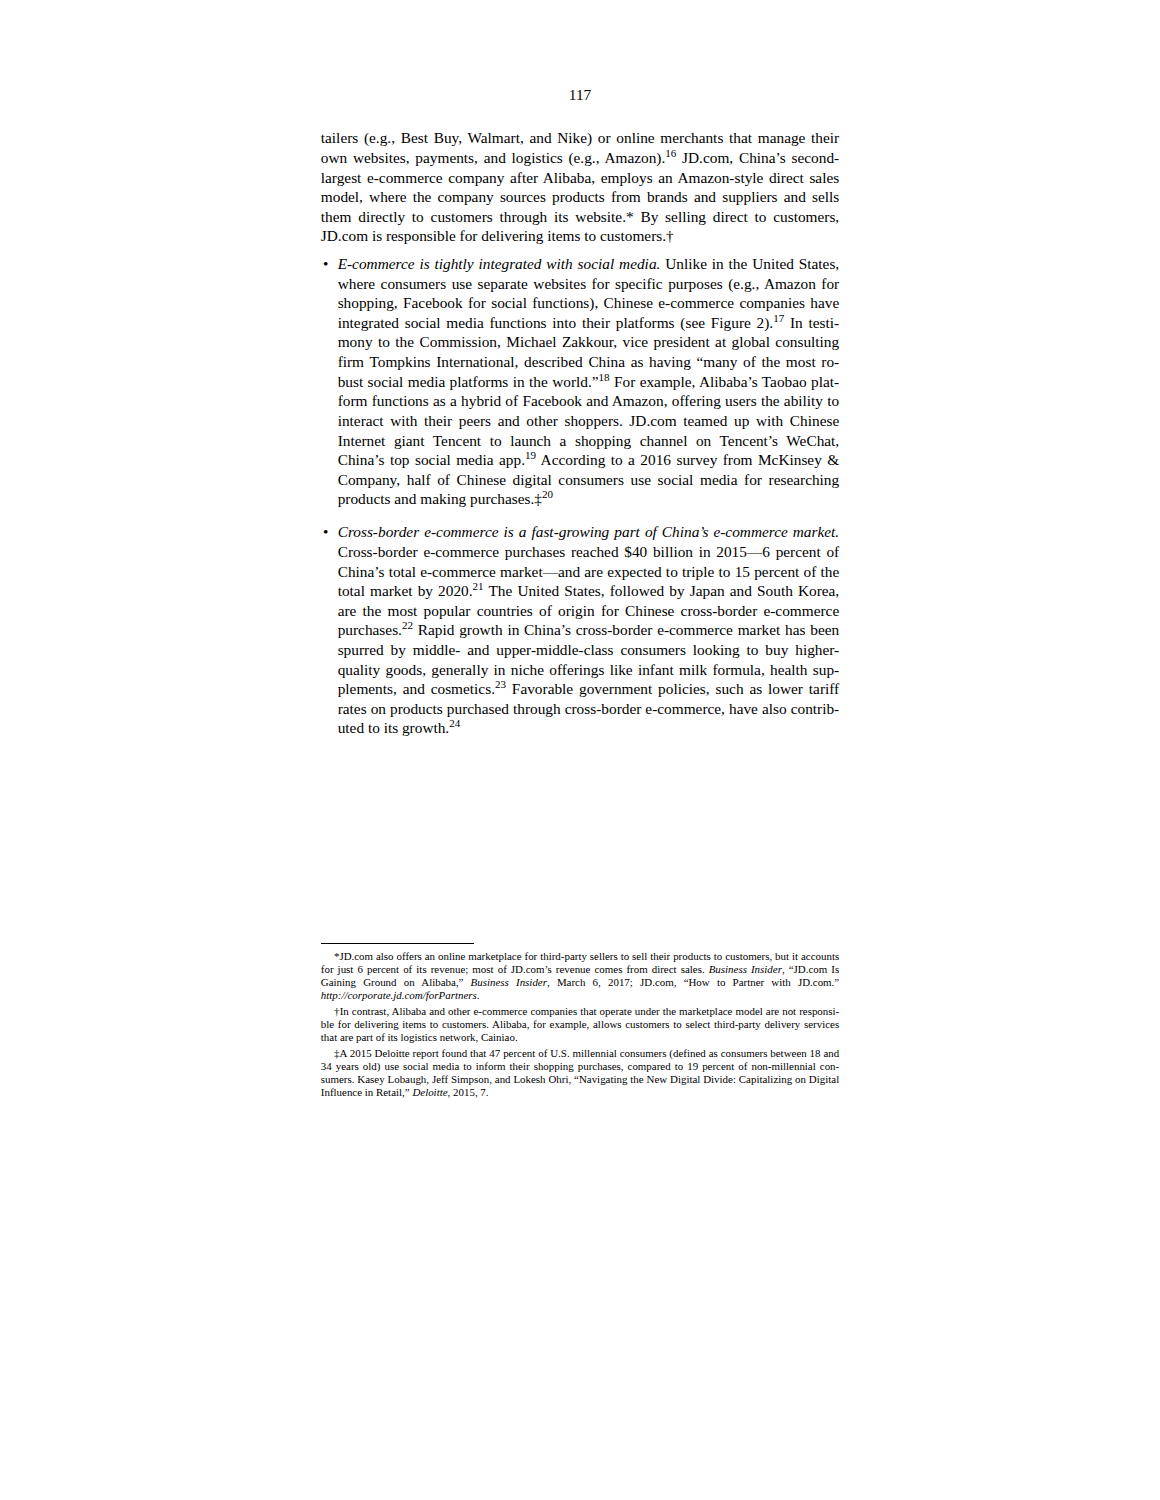117
tailers (e.g., Best Buy, Walmart, and Nike) or online merchants that manage their own websites, payments, and logistics (e.g., Amazon).16 JD.com, China’s second-largest e-commerce company after Alibaba, employs an Amazon-style direct sales model, where the company sources products from brands and suppliers and sells them directly to customers through its website.* By selling direct to customers, JD.com is responsible for delivering items to customers.†
E-commerce is tightly integrated with social media. Unlike in the United States, where consumers use separate websites for specific purposes (e.g., Amazon for shopping, Facebook for social functions), Chinese e-commerce companies have integrated social media functions into their platforms (see Figure 2).17 In testimony to the Commission, Michael Zakkour, vice president at global consulting firm Tompkins International, described China as having “many of the most robust social media platforms in the world.”18 For example, Alibaba’s Taobao platform functions as a hybrid of Facebook and Amazon, offering users the ability to interact with their peers and other shoppers. JD.com teamed up with Chinese Internet giant Tencent to launch a shopping channel on Tencent’s WeChat, China’s top social media app.19 According to a 2016 survey from McKinsey & Company, half of Chinese digital consumers use social media for researching products and making purchases.‡20
Cross-border e-commerce is a fast-growing part of China’s e-commerce market. Cross-border e-commerce purchases reached $40 billion in 2015—6 percent of China’s total e-commerce market—and are expected to triple to 15 percent of the total market by 2020.21 The United States, followed by Japan and South Korea, are the most popular countries of origin for Chinese cross-border e-commerce purchases.22 Rapid growth in China’s cross-border e-commerce market has been spurred by middle- and upper-middle-class consumers looking to buy higher-quality goods, generally in niche offerings like infant milk formula, health supplements, and cosmetics.23 Favorable government policies, such as lower tariff rates on products purchased through cross-border e-commerce, have also contributed to its growth.24
*JD.com also offers an online marketplace for third-party sellers to sell their products to customers, but it accounts for just 6 percent of its revenue; most of JD.com’s revenue comes from direct sales. Business Insider, “JD.com Is Gaining Ground on Alibaba,” Business Insider, March 6, 2017; JD.com, “How to Partner with JD.com.” http://corporate.jd.com/forPartners.
†In contrast, Alibaba and other e-commerce companies that operate under the marketplace model are not responsible for delivering items to customers. Alibaba, for example, allows customers to select third-party delivery services that are part of its logistics network, Cainiao.
‡A 2015 Deloitte report found that 47 percent of U.S. millennial consumers (defined as consumers between 18 and 34 years old) use social media to inform their shopping purchases, compared to 19 percent of non-millennial consumers. Kasey Lobaugh, Jeff Simpson, and Lokesh Ohri, “Navigating the New Digital Divide: Capitalizing on Digital Influence in Retail,” Deloitte, 2015, 7.